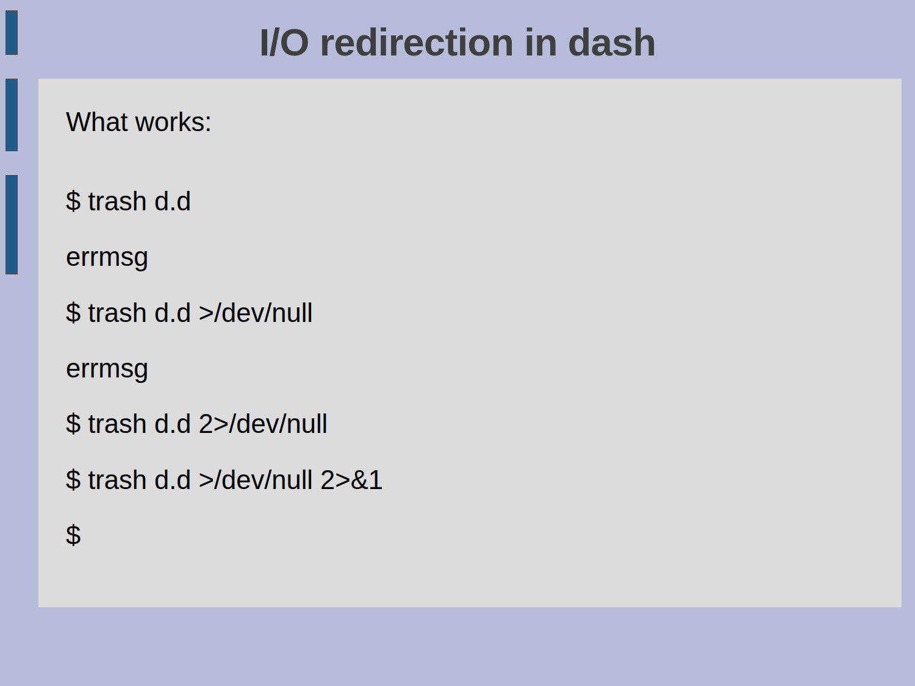I/O redirection in dash
What works:
$ trash d.d
errmsg
$ trash d.d >/dev/null
errmsg
$ trash d.d 2>/dev/null
$ trash d.d >/dev/null 2>&1
$